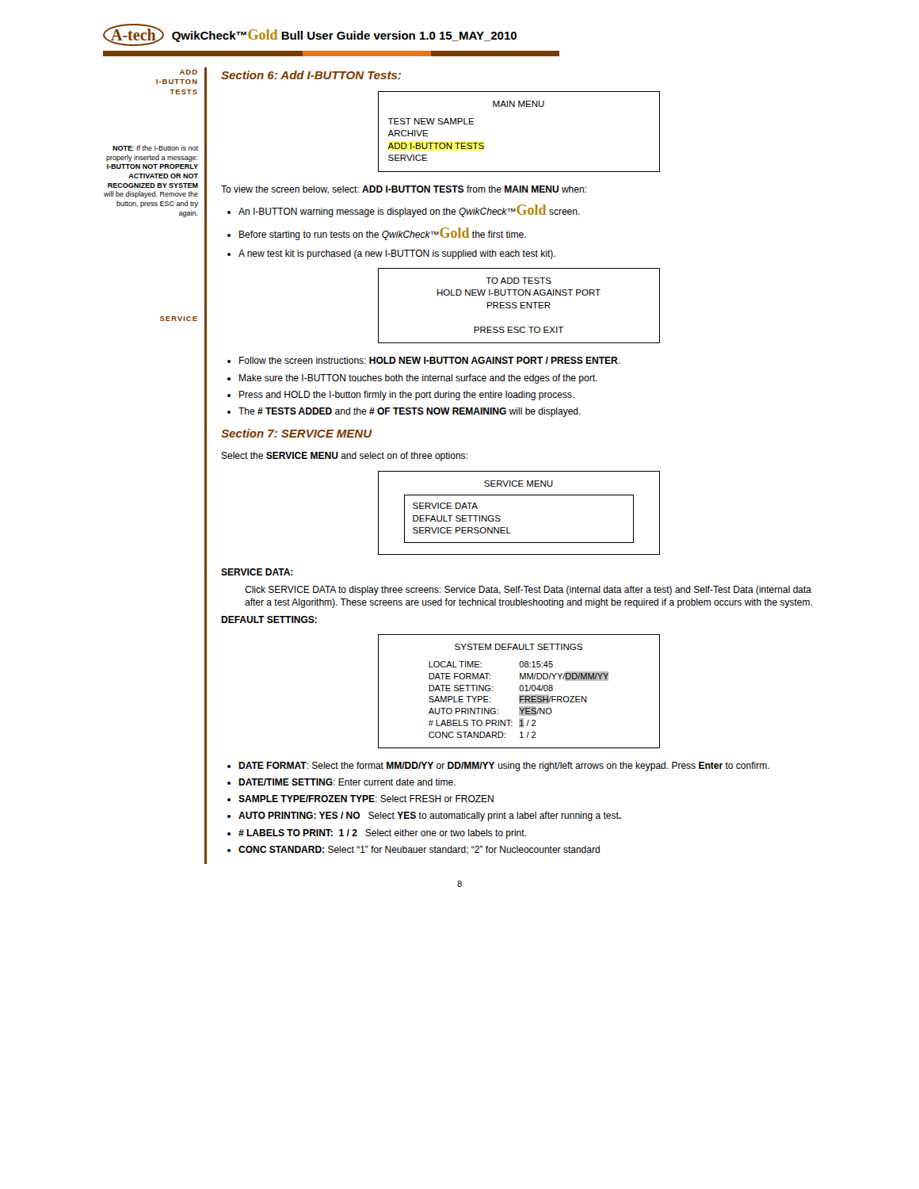A-tech QwikCheck™Gold Bull User Guide version 1.0 15_MAY_2010
ADD
I-BUTTON
TESTS
NOTE: If the I-Button is not properly inserted a message: I-BUTTON NOT PROPERLY ACTIVATED OR NOT RECOGNIZED BY SYSTEM will be displayed. Remove the button, press ESC and try again.
SERVICE
Section 6: Add I-BUTTON Tests:
MAIN MENU
TEST NEW SAMPLE
ARCHIVE
ADD I-BUTTON TESTS
SERVICE
To view the screen below, select: ADD I-BUTTON TESTS from the MAIN MENU when:
An I-BUTTON warning message is displayed on the QwikCheck™Gold screen.
Before starting to run tests on the QwikCheck™Gold the first time.
A new test kit is purchased (a new I-BUTTON is supplied with each test kit).
TO ADD TESTS
HOLD NEW I-BUTTON AGAINST PORT
PRESS ENTER
PRESS ESC TO EXIT
Follow the screen instructions: HOLD NEW I-BUTTON AGAINST PORT / PRESS ENTER.
Make sure the I-BUTTON touches both the internal surface and the edges of the port.
Press and HOLD the I-button firmly in the port during the entire loading process.
The # TESTS ADDED and the # OF TESTS NOW REMAINING will be displayed.
Section 7: SERVICE MENU
Select the SERVICE MENU and select on of three options:
SERVICE MENU
SERVICE DATA
DEFAULT SETTINGS
SERVICE PERSONNEL
SERVICE DATA:
Click SERVICE DATA to display three screens: Service Data, Self-Test Data (internal data after a test) and Self-Test Data (internal data after a test Algorithm). These screens are used for technical troubleshooting and might be required if a problem occurs with the system.
DEFAULT SETTINGS:
SYSTEM DEFAULT SETTINGS
| LOCAL TIME: | 08:15:45 |
| DATE FORMAT: | MM/DD/YY/ DD/MM/YY |
| DATE SETTING: | 01/04/08 |
| SAMPLE TYPE: | FRESH /FROZEN |
| AUTO PRINTING: | YES /NO |
| # LABELS TO PRINT: | 1 / 2 |
| CONC STANDARD: | 1 / 2 |
DATE FORMAT: Select the format MM/DD/YY or DD/MM/YY using the right/left arrows on the keypad. Press Enter to confirm.
DATE/TIME SETTING: Enter current date and time.
SAMPLE TYPE/FROZEN TYPE: Select FRESH or FROZEN
AUTO PRINTING: YES / NO Select YES to automatically print a label after running a test.
# LABELS TO PRINT: 1 / 2 Select either one or two labels to print.
CONC STANDARD: Select “1” for Neubauer standard; “2” for Nucleocounter standard
8